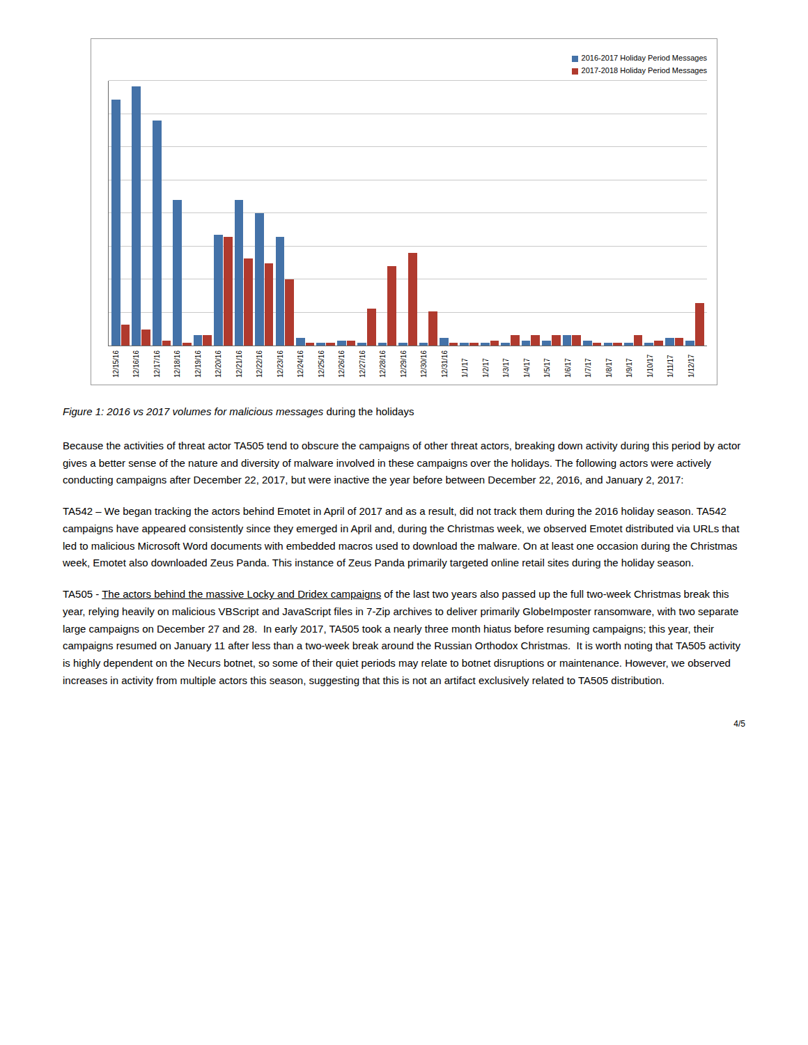2016-2017 Holiday Period Messages
2017-2018 Holiday Period Messages
12/15/16 12/16/16 12/17/16 12/18/16 12/19/16 12/20/16 12/21/16 12/22/16 12/23/16 12/24/16 12/25/16 12/26/16 12/27/16 12/28/16 12/29/16 12/30/16 12/31/16 1/1/17 1/2/17 1/3/17 1/4/17 1/5/17 1/6/17 1/7/17 1/8/17 1/9/17 1/10/17 1/11/17 1/12/17
Figure 1: 2016 vs 2017 volumes for malicious messages during the holidays
Because the activities of threat actor TA505 tend to obscure the campaigns of other threat actors, breaking down activity during this period by actor gives a better sense of the nature and diversity of malware involved in these campaigns over the holidays. The following actors were actively conducting campaigns after December 22, 2017, but were inactive the year before between December 22, 2016, and January 2, 2017:
TA542 – We began tracking the actors behind Emotet in April of 2017 and as a result, did not track them during the 2016 holiday season. TA542 campaigns have appeared consistently since they emerged in April and, during the Christmas week, we observed Emotet distributed via URLs that led to malicious Microsoft Word documents with embedded macros used to download the malware. On at least one occasion during the Christmas week, Emotet also downloaded Zeus Panda. This instance of Zeus Panda primarily targeted online retail sites during the holiday season.
TA505 - The actors behind the massive Locky and Dridex campaigns of the last two years also passed up the full two-week Christmas break this year, relying heavily on malicious VBScript and JavaScript files in 7-Zip archives to deliver primarily GlobeImposter ransomware, with two separate large campaigns on December 27 and 28. In early 2017, TA505 took a nearly three month hiatus before resuming campaigns; this year, their campaigns resumed on January 11 after less than a two-week break around the Russian Orthodox Christmas. It is worth noting that TA505 activity is highly dependent on the Necurs botnet, so some of their quiet periods may relate to botnet disruptions or maintenance. However, we observed increases in activity from multiple actors this season, suggesting that this is not an artifact exclusively related to TA505 distribution.
4/5